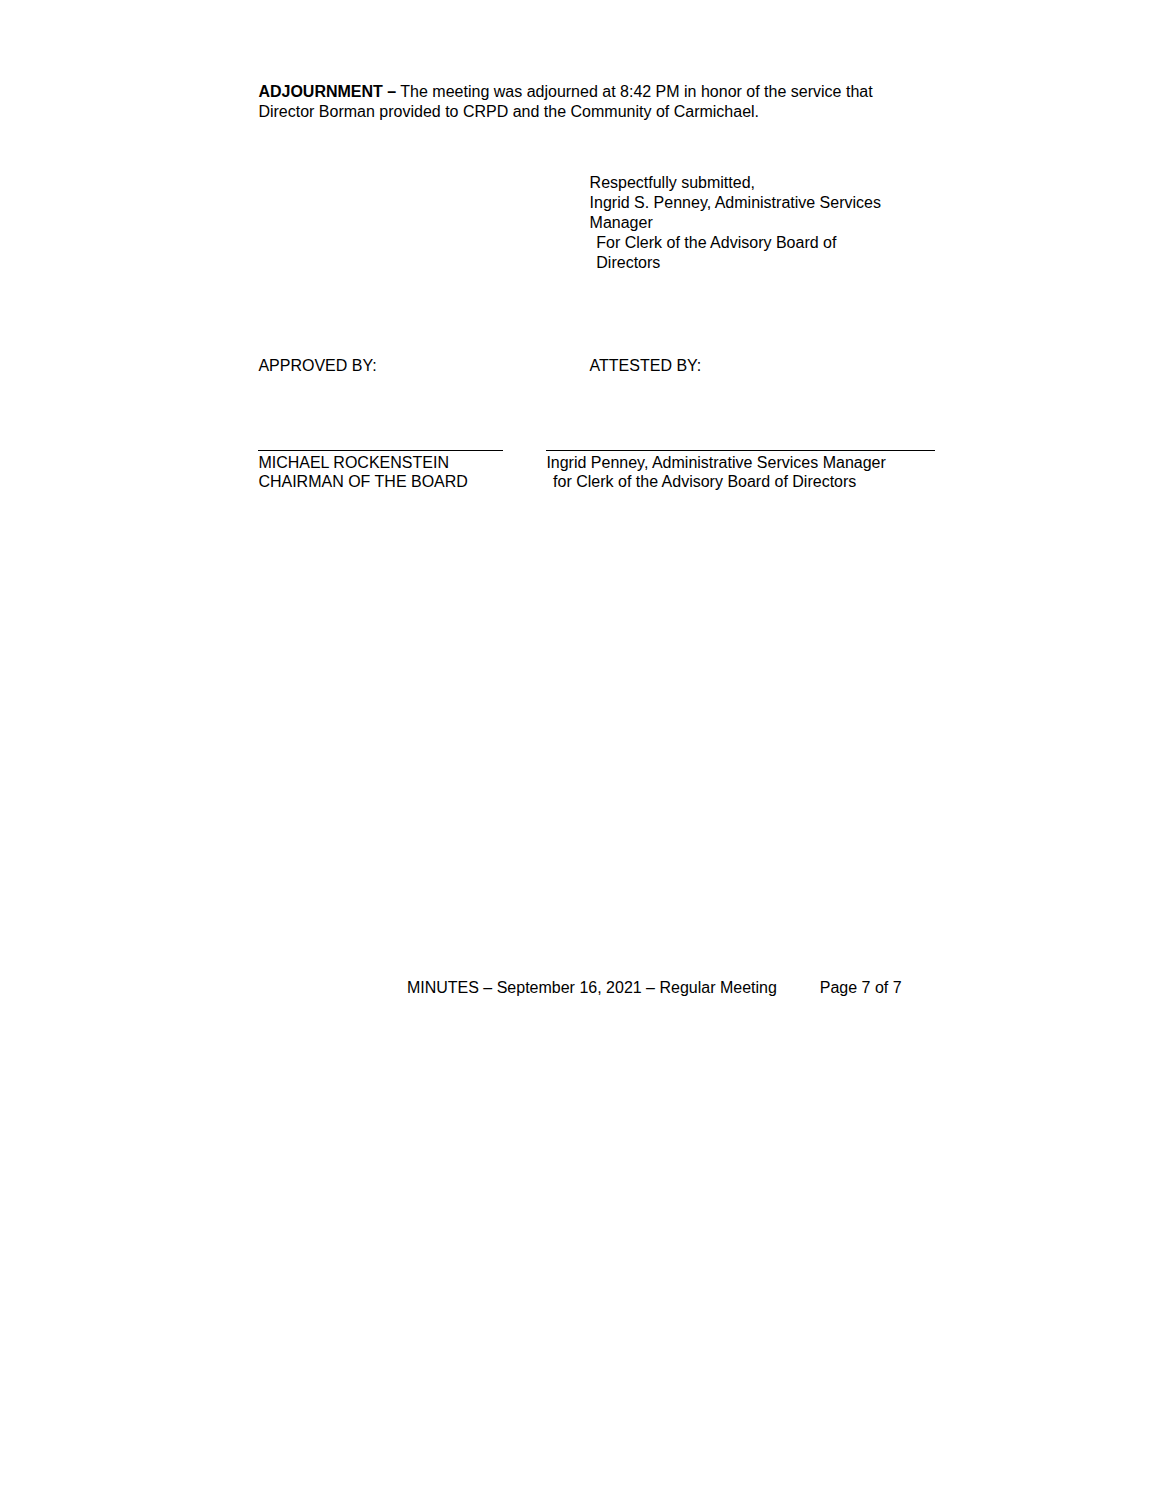ADJOURNMENT – The meeting was adjourned at 8:42 PM in honor of the service that Director Borman provided to CRPD and the Community of Carmichael.
Respectfully submitted,
Ingrid S. Penney, Administrative Services Manager
For Clerk of the Advisory Board of Directors
APPROVED BY:
ATTESTED BY:
MICHAEL ROCKENSTEIN
CHAIRMAN OF THE BOARD
Ingrid Penney, Administrative Services Manager
for Clerk of the Advisory Board of Directors
MINUTES – September 16, 2021 – Regular Meeting
Page 7 of 7